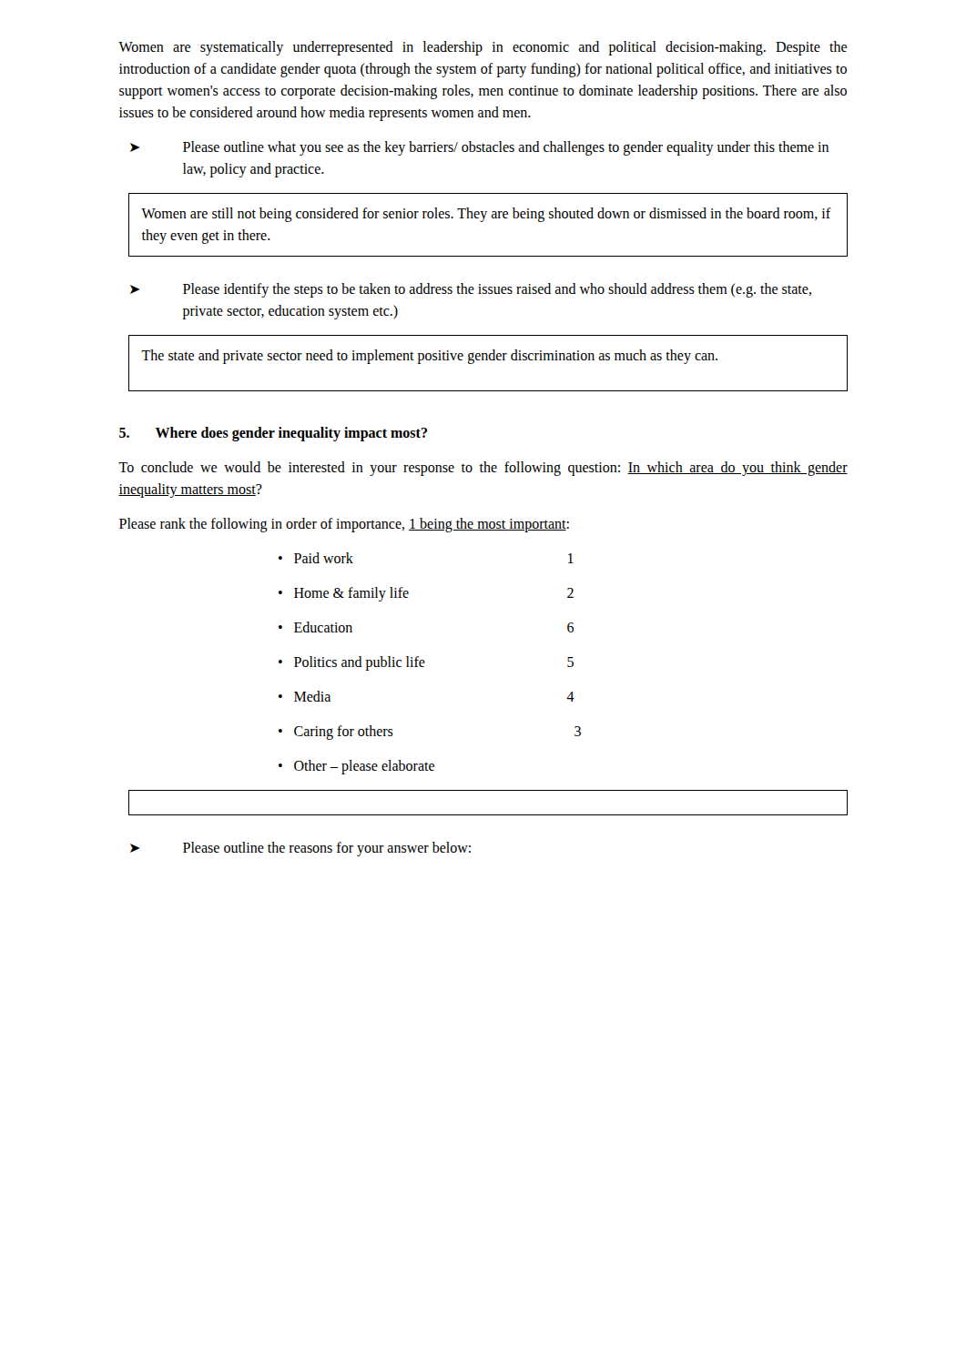Women are systematically underrepresented in leadership in economic and political decision-making. Despite the introduction of a candidate gender quota (through the system of party funding) for national political office, and initiatives to support women's access to corporate decision-making roles, men continue to dominate leadership positions. There are also issues to be considered around how media represents women and men.
➤ Please outline what you see as the key barriers/ obstacles and challenges to gender equality under this theme in law, policy and practice.
Women are still not being considered for senior roles. They are being shouted down or dismissed in the board room, if they even get in there.
➤ Please identify the steps to be taken to address the issues raised and who should address them (e.g. the state, private sector, education system etc.)
The state and private sector need to implement positive gender discrimination as much as they can.
5. Where does gender inequality impact most?
To conclude we would be interested in your response to the following question: In which area do you think gender inequality matters most?
Please rank the following in order of importance, 1 being the most important:
•Paid work 1
•Home & family life 2
•Education 6
•Politics and public life 5
•Media 4
•Caring for others 3
•Other – please elaborate
➤ Please outline the reasons for your answer below: